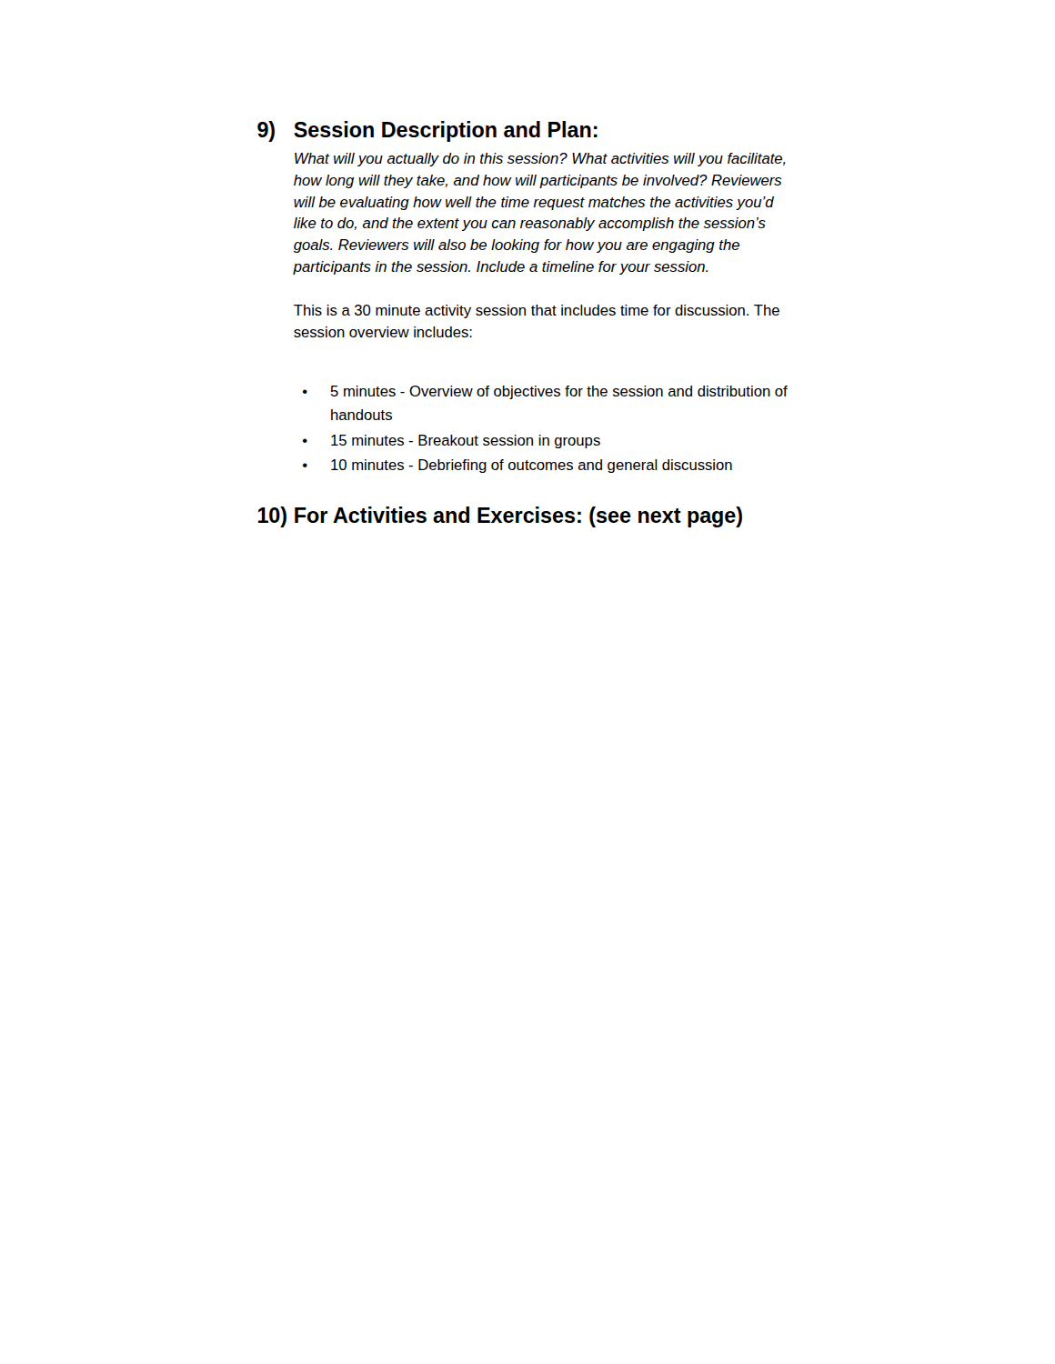9)
Session Description and Plan:
What will you actually do in this session? What activities will you facilitate, how long will they take, and how will participants be involved? Reviewers will be evaluating how well the time request matches the activities you’d like to do, and the extent you can reasonably accomplish the session’s goals. Reviewers will also be looking for how you are engaging the participants in the session. Include a timeline for your session.
This is a 30 minute activity session that includes time for discussion. The session overview includes:
5 minutes - Overview of objectives for the session and distribution of handouts
15 minutes - Breakout session in groups
10 minutes - Debriefing of outcomes and general discussion
10)
For Activities and Exercises: (see next page)